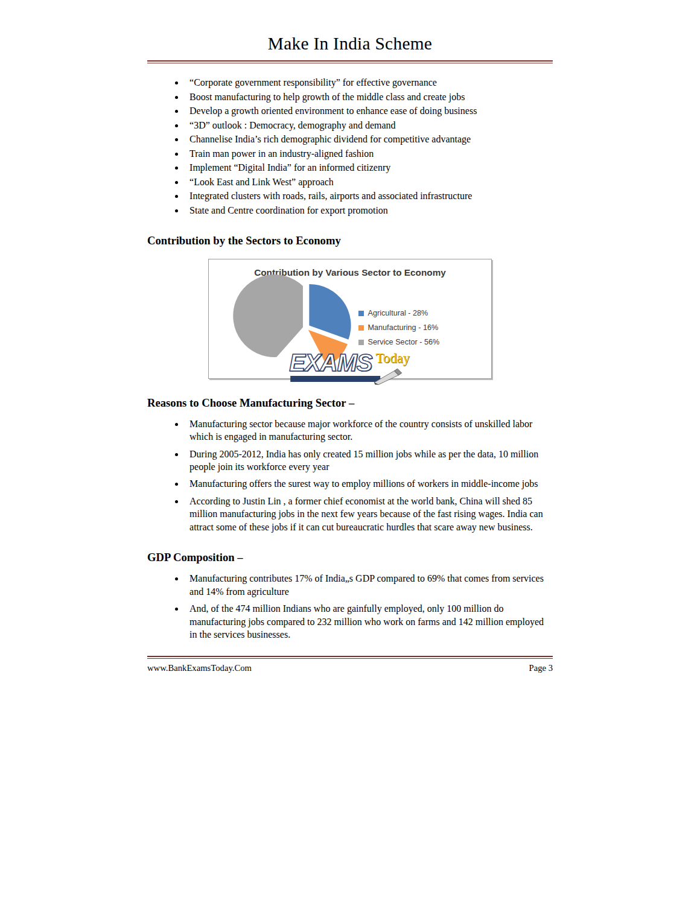Make In India Scheme
“Corporate government responsibility” for effective governance
Boost manufacturing to help growth of the middle class and create jobs
Develop a growth oriented environment to enhance ease of doing business
“3D” outlook : Democracy, demography and demand
Channelise India’s rich demographic dividend for competitive advantage
Train man power in an industry-aligned fashion
Implement “Digital India” for an informed citizenry
“Look East and Link West” approach
Integrated clusters with roads, rails, airports and associated infrastructure
State and Centre coordination for export promotion
Contribution by the Sectors to Economy
Contribution by Various Sector to Economy
Agricultural - 28%
Manufacturing - 16%
Service Sector - 56%
EXAMS
Today
Reasons to Choose Manufacturing Sector –
Manufacturing sector because major workforce of the country consists of unskilled labor which is engaged in manufacturing sector.
During 2005-2012, India has only created 15 million jobs while as per the data, 10 million people join its workforce every year
Manufacturing offers the surest way to employ millions of workers in middle-income jobs
According to Justin Lin , a former chief economist at the world bank, China will shed 85 million manufacturing jobs in the next few years because of the fast rising wages. India can attract some of these jobs if it can cut bureaucratic hurdles that scare away new business.
GDP Composition –
Manufacturing contributes 17% of India„s GDP compared to 69% that comes from services and 14% from agriculture
And, of the 474 million Indians who are gainfully employed, only 100 million do manufacturing jobs compared to 232 million who work on farms and 142 million employed in the services businesses.
www.BankExamsToday.Com Page 3